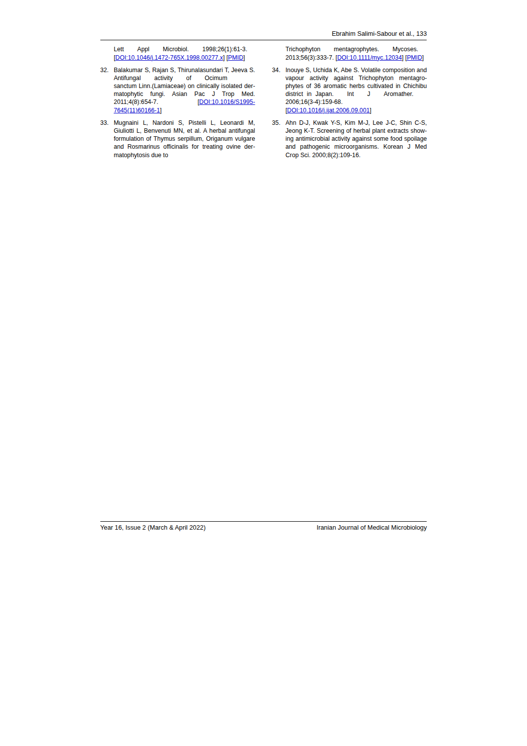Ebrahim Salimi-Sabour et al., 133
Lett Appl Microbiol. 1998;26(1):61-3. [DOI:10.1046/j.1472-765X.1998.00277.x] [PMID]
32. Balakumar S, Rajan S, Thirunalasundari T, Jeeva S. Antifungal activity of Ocimum sanctum Linn.(Lamiaceae) on clinically isolated dermatophytic fungi. Asian Pac J Trop Med. 2011;4(8):654-7. [DOI:10.1016/S1995-7645(11)60166-1]
33. Mugnaini L, Nardoni S, Pistelli L, Leonardi M, Giuliotti L, Benvenuti MN, et al. A herbal antifungal formulation of Thymus serpillum, Origanum vulgare and Rosmarinus officinalis for treating ovine dermatophytosis due to
Trichophyton mentagrophytes. Mycoses. 2013;56(3):333-7. [DOI:10.1111/myc.12034] [PMID]
34. Inouye S, Uchida K, Abe S. Volatile composition and vapour activity against Trichophyton mentagrophytes of 36 aromatic herbs cultivated in Chichibu district in Japan. Int J Aromather. 2006;16(3-4):159-68. [DOI:10.1016/j.ijat.2006.09.001]
35. Ahn D-J, Kwak Y-S, Kim M-J, Lee J-C, Shin C-S, Jeong K-T. Screening of herbal plant extracts showing antimicrobial activity against some food spoilage and pathogenic microorganisms. Korean J Med Crop Sci. 2000;8(2):109-16.
Year 16, Issue 2 (March & April 2022) Iranian Journal of Medical Microbiology